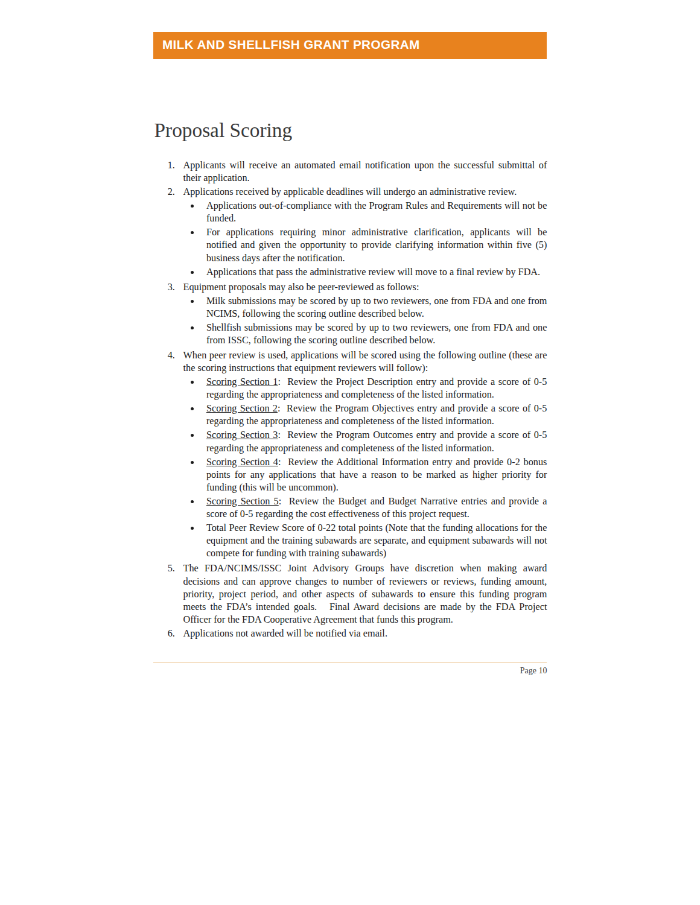MILK AND SHELLFISH GRANT PROGRAM
Proposal Scoring
Applicants will receive an automated email notification upon the successful submittal of their application.
Applications received by applicable deadlines will undergo an administrative review.
Applications out-of-compliance with the Program Rules and Requirements will not be funded.
For applications requiring minor administrative clarification, applicants will be notified and given the opportunity to provide clarifying information within five (5) business days after the notification.
Applications that pass the administrative review will move to a final review by FDA.
Equipment proposals may also be peer-reviewed as follows:
Milk submissions may be scored by up to two reviewers, one from FDA and one from NCIMS, following the scoring outline described below.
Shellfish submissions may be scored by up to two reviewers, one from FDA and one from ISSC, following the scoring outline described below.
When peer review is used, applications will be scored using the following outline (these are the scoring instructions that equipment reviewers will follow):
Scoring Section 1: Review the Project Description entry and provide a score of 0-5 regarding the appropriateness and completeness of the listed information.
Scoring Section 2: Review the Program Objectives entry and provide a score of 0-5 regarding the appropriateness and completeness of the listed information.
Scoring Section 3: Review the Program Outcomes entry and provide a score of 0-5 regarding the appropriateness and completeness of the listed information.
Scoring Section 4: Review the Additional Information entry and provide 0-2 bonus points for any applications that have a reason to be marked as higher priority for funding (this will be uncommon).
Scoring Section 5: Review the Budget and Budget Narrative entries and provide a score of 0-5 regarding the cost effectiveness of this project request.
Total Peer Review Score of 0-22 total points (Note that the funding allocations for the equipment and the training subawards are separate, and equipment subawards will not compete for funding with training subawards)
The FDA/NCIMS/ISSC Joint Advisory Groups have discretion when making award decisions and can approve changes to number of reviewers or reviews, funding amount, priority, project period, and other aspects of subawards to ensure this funding program meets the FDA’s intended goals. Final Award decisions are made by the FDA Project Officer for the FDA Cooperative Agreement that funds this program.
Applications not awarded will be notified via email.
Page 10